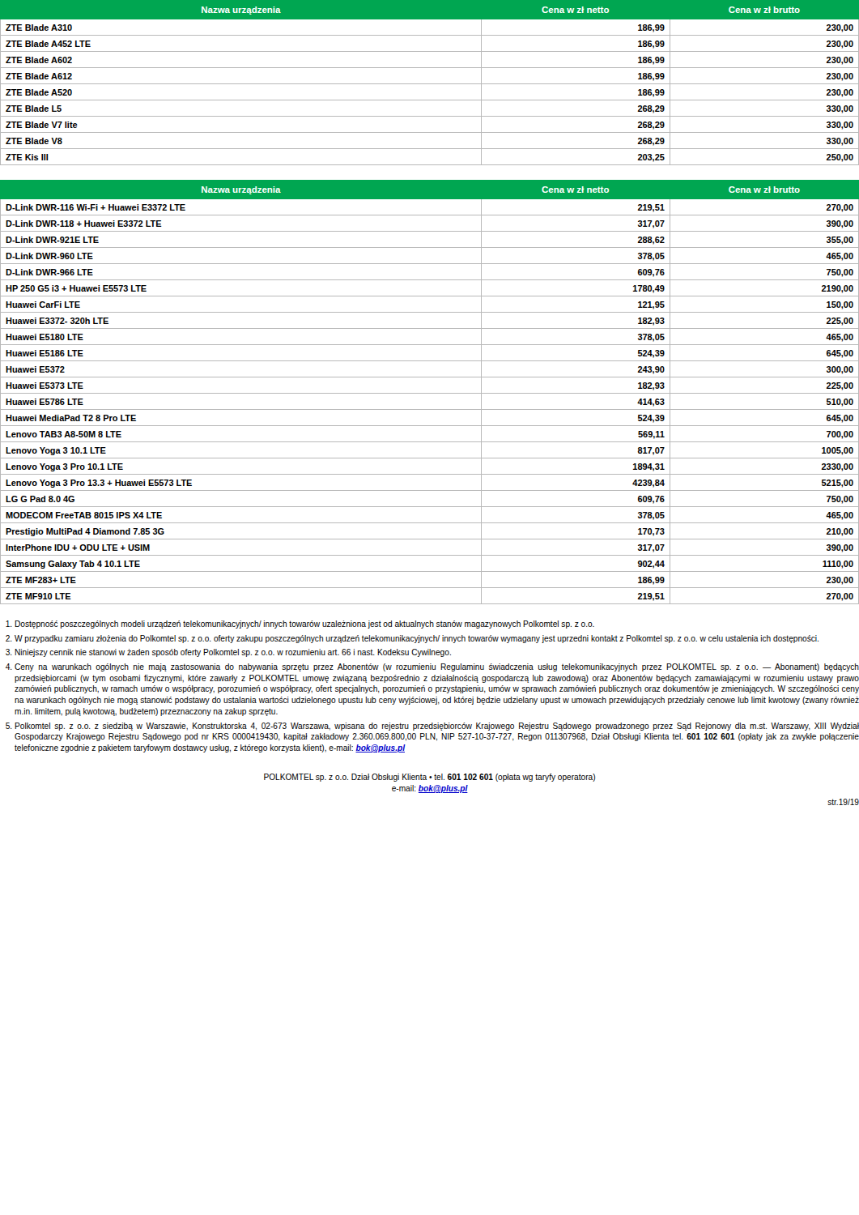| Nazwa urządzenia | Cena w zł netto | Cena w zł brutto |
| --- | --- | --- |
| ZTE Blade A310 | 186,99 | 230,00 |
| ZTE Blade A452 LTE | 186,99 | 230,00 |
| ZTE Blade A602 | 186,99 | 230,00 |
| ZTE Blade A612 | 186,99 | 230,00 |
| ZTE Blade A520 | 186,99 | 230,00 |
| ZTE Blade L5 | 268,29 | 330,00 |
| ZTE Blade V7 lite | 268,29 | 330,00 |
| ZTE Blade V8 | 268,29 | 330,00 |
| ZTE Kis III | 203,25 | 250,00 |
| Nazwa urządzenia | Cena w zł netto | Cena w zł brutto |
| --- | --- | --- |
| D-Link DWR-116 Wi-Fi + Huawei E3372 LTE | 219,51 | 270,00 |
| D-Link DWR-118 + Huawei E3372 LTE | 317,07 | 390,00 |
| D-Link DWR-921E LTE | 288,62 | 355,00 |
| D-Link DWR-960 LTE | 378,05 | 465,00 |
| D-Link DWR-966 LTE | 609,76 | 750,00 |
| HP 250 G5 i3 + Huawei E5573 LTE | 1780,49 | 2190,00 |
| Huawei CarFi LTE | 121,95 | 150,00 |
| Huawei E3372- 320h LTE | 182,93 | 225,00 |
| Huawei E5180 LTE | 378,05 | 465,00 |
| Huawei E5186 LTE | 524,39 | 645,00 |
| Huawei E5372 | 243,90 | 300,00 |
| Huawei E5373 LTE | 182,93 | 225,00 |
| Huawei E5786 LTE | 414,63 | 510,00 |
| Huawei MediaPad T2 8 Pro LTE | 524,39 | 645,00 |
| Lenovo TAB3 A8-50M 8 LTE | 569,11 | 700,00 |
| Lenovo Yoga 3 10.1 LTE | 817,07 | 1005,00 |
| Lenovo Yoga 3 Pro 10.1 LTE | 1894,31 | 2330,00 |
| Lenovo Yoga 3 Pro 13.3 + Huawei E5573 LTE | 4239,84 | 5215,00 |
| LG G Pad 8.0 4G | 609,76 | 750,00 |
| MODECOM FreeTAB 8015 IPS X4 LTE | 378,05 | 465,00 |
| Prestigio MultiPad 4 Diamond 7.85 3G | 170,73 | 210,00 |
| InterPhone IDU + ODU LTE + USIM | 317,07 | 390,00 |
| Samsung Galaxy Tab 4 10.1 LTE | 902,44 | 1110,00 |
| ZTE MF283+ LTE | 186,99 | 230,00 |
| ZTE MF910 LTE | 219,51 | 270,00 |
Dostępność poszczególnych modeli urządzeń telekomunikacyjnych/ innych towarów uzależniona jest od aktualnych stanów magazynowych Polkomtel sp. z o.o.
W przypadku zamiaru złożenia do Polkomtel sp. z o.o. oferty zakupu poszczególnych urządzeń telekomunikacyjnych/ innych towarów wymagany jest uprzedni kontakt z Polkomtel sp. z o.o. w celu ustalenia ich dostępności.
Niniejszy cennik nie stanowi w żaden sposób oferty Polkomtel sp. z o.o. w rozumieniu art. 66 i nast. Kodeksu Cywilnego.
Ceny na warunkach ogólnych nie mają zastosowania do nabywania sprzętu przez Abonentów (w rozumieniu Regulaminu świadczenia usług telekomunikacyjnych przez POLKOMTEL sp. z o.o. — Abonament) będących przedsiębiorcami (w tym osobami fizycznymi, które zawarły z POLKOMTEL umowę związaną bezpośrednio z działalnością gospodarczą lub zawodową) oraz Abonentów będących zamawiającymi w rozumieniu ustawy prawo zamówień publicznych, w ramach umów o współpracy, porozumień o współpracy, ofert specjalnych, porozumień o przystąpieniu, umów w sprawach zamówień publicznych oraz dokumentów je zmieniających. W szczególności ceny na warunkach ogólnych nie mogą stanowić podstawy do ustalania wartości udzielonego upustu lub ceny wyjściowej, od której będzie udzielany upust w umowach przewidujących przedziały cenowe lub limit kwotowy (zwany również m.in. limitem, pulą kwotową, budżetem) przeznaczony na zakup sprzętu.
Polkomtel sp. z o.o. z siedzibą w Warszawie, Konstruktorska 4, 02-673 Warszawa, wpisana do rejestru przedsiębiorców Krajowego Rejestru Sądowego prowadzonego przez Sąd Rejonowy dla m.st. Warszawy, XIII Wydział Gospodarczy Krajowego Rejestru Sądowego pod nr KRS 0000419430, kapitał zakładowy 2.360.069.800,00 PLN, NIP 527-10-37-727, Regon 011307968, Dział Obsługi Klienta tel. 601 102 601 (opłaty jak za zwykłe połączenie telefoniczne zgodnie z pakietem taryfowym dostawcy usług, z którego korzysta klient), e-mail: bok@plus.pl
POLKOMTEL sp. z o.o. Dział Obsługi Klienta • tel. 601 102 601 (opłata wg taryfy operatora)
e-mail: bok@plus.pl
str.19/19